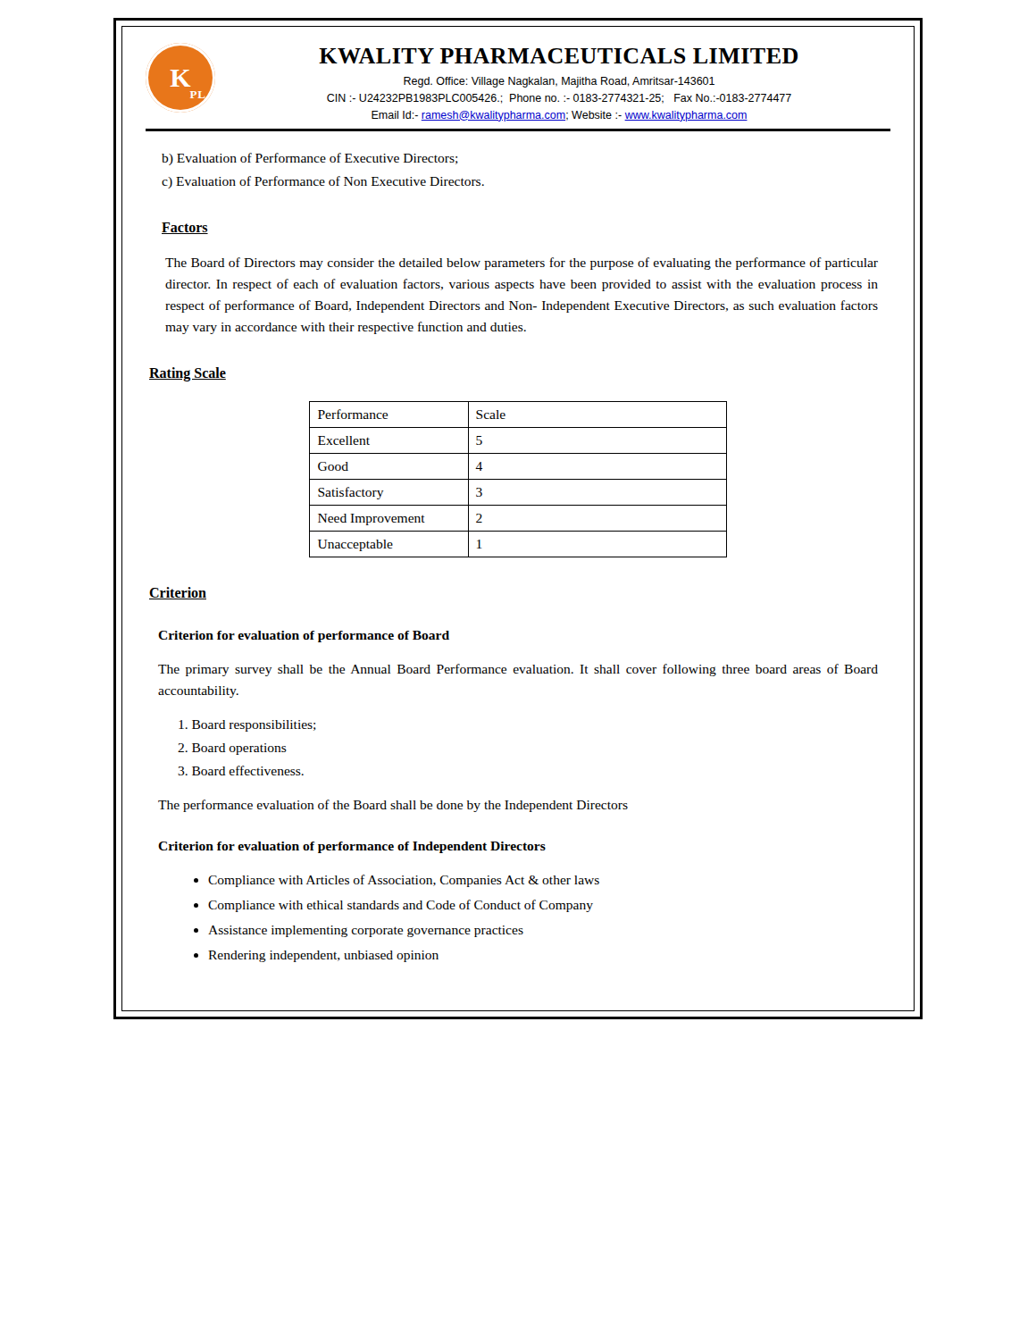KPL
KWALITY PHARMACEUTICALS LIMITED
Regd. Office: Village Nagkalan, Majitha Road, Amritsar-143601
CIN :- U24232PB1983PLC005426.; Phone no. :- 0183-2774321-25; Fax No.:-0183-2774477
Email Id:- ramesh@kwalitypharma.com; Website :- www.kwalitypharma.com
b) Evaluation of Performance of Executive Directors;
c) Evaluation of Performance of Non Executive Directors.
Factors
The Board of Directors may consider the detailed below parameters for the purpose of evaluating the performance of particular director. In respect of each of evaluation factors, various aspects have been provided to assist with the evaluation process in respect of performance of Board, Independent Directors and Non- Independent Executive Directors, as such evaluation factors may vary in accordance with their respective function and duties.
Rating Scale
| Performance | Scale |
| Excellent | 5 |
| Good | 4 |
| Satisfactory | 3 |
| Need Improvement | 2 |
| Unacceptable | 1 |
Criterion
Criterion for evaluation of performance of Board
The primary survey shall be the Annual Board Performance evaluation. It shall cover following three board areas of Board accountability.
1. Board responsibilities;
2. Board operations
3. Board effectiveness.
The performance evaluation of the Board shall be done by the Independent Directors
Criterion for evaluation of performance of Independent Directors
Compliance with Articles of Association, Companies Act & other laws
Compliance with ethical standards and Code of Conduct of Company
Assistance implementing corporate governance practices
Rendering independent, unbiased opinion